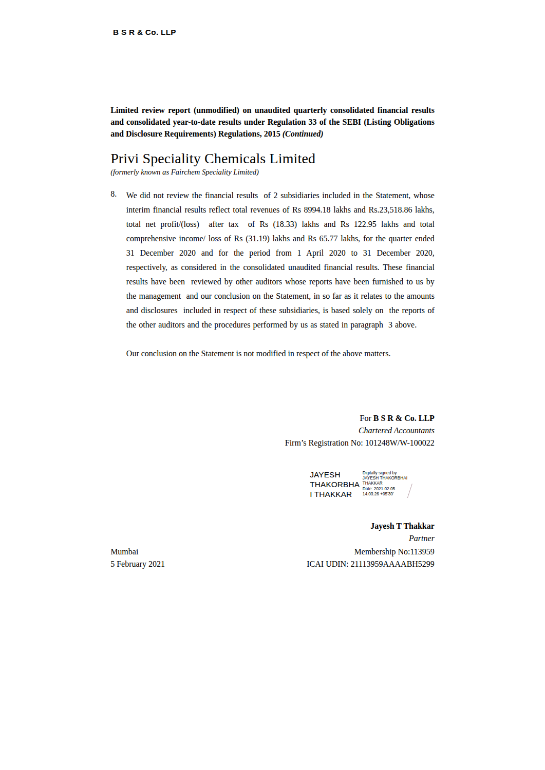B S R & Co. LLP
Limited review report (unmodified) on unaudited quarterly consolidated financial results and consolidated year-to-date results under Regulation 33 of the SEBI (Listing Obligations and Disclosure Requirements) Regulations, 2015 (Continued)
Privi Speciality Chemicals Limited
(formerly known as Fairchem Speciality Limited)
8.
We did not review the financial results of 2 subsidiaries included in the Statement, whose interim financial results reflect total revenues of Rs 8994.18 lakhs and Rs.23,518.86 lakhs, total net profit/(loss) after tax of Rs (18.33) lakhs and Rs 122.95 lakhs and total comprehensive income/ loss of Rs (31.19) lakhs and Rs 65.77 lakhs, for the quarter ended 31 December 2020 and for the period from 1 April 2020 to 31 December 2020, respectively, as considered in the consolidated unaudited financial results. These financial results have been reviewed by other auditors whose reports have been furnished to us by the management and our conclusion on the Statement, in so far as it relates to the amounts and disclosures included in respect of these subsidiaries, is based solely on the reports of the other auditors and the procedures performed by us as stated in paragraph 3 above.
Our conclusion on the Statement is not modified in respect of the above matters.
For B S R & Co. LLP
Chartered Accountants
Firm’s Registration No: 101248W/W-100022
JAYESH
THAKORBHA
I THAKKAR
Digitally signed by
JAYESH THAKORBHAI
THAKKAR
Date: 2021.02.05
14:03:26 +05'30'
Jayesh T Thakkar
Partner
Mumbai
5 February 2021
Membership No:113959
ICAI UDIN: 21113959AAAABH5299